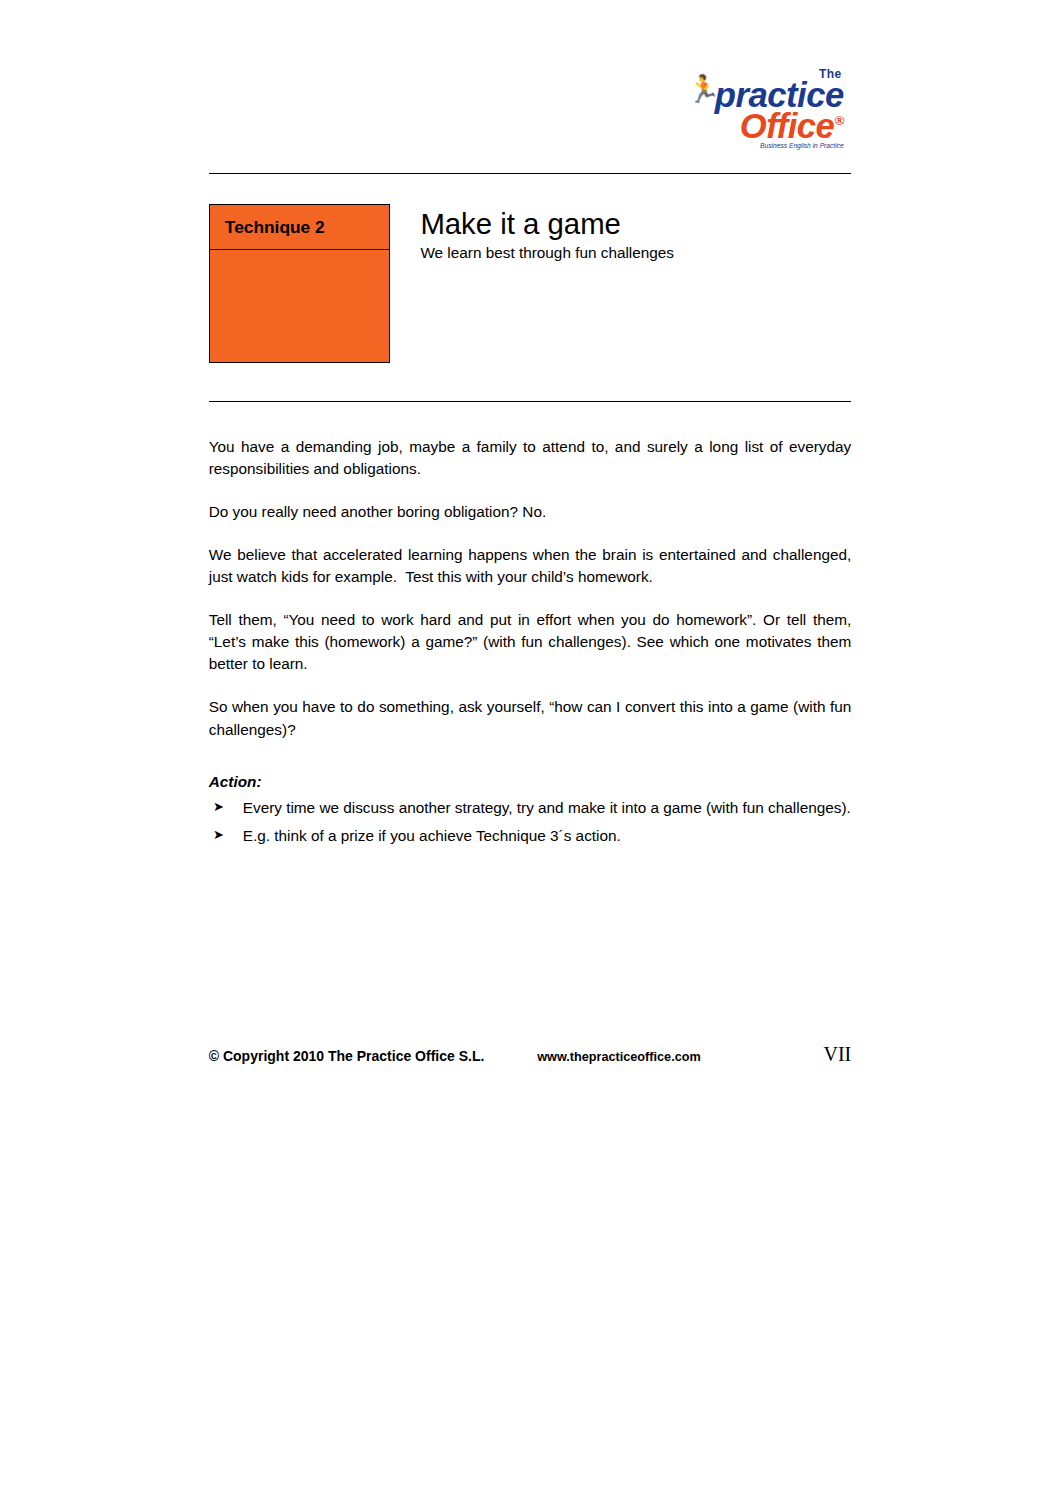🏃 The practice Office® Business English in Practice
Technique 2
Make it a game
We learn best through fun challenges
You have a demanding job, maybe a family to attend to, and surely a long list of everyday responsibilities and obligations.
Do you really need another boring obligation? No.
We believe that accelerated learning happens when the brain is entertained and challenged, just watch kids for example. Test this with your child’s homework.
Tell them, “You need to work hard and put in effort when you do homework”. Or tell them, “Let’s make this (homework) a game?” (with fun challenges). See which one motivates them better to learn.
So when you have to do something, ask yourself, “how can I convert this into a game (with fun challenges)?
Action:
Every time we discuss another strategy, try and make it into a game (with fun challenges).
E.g. think of a prize if you achieve Technique 3´s action.
© Copyright 2010 The Practice Office S.L. www.thepracticeoffice.com VII